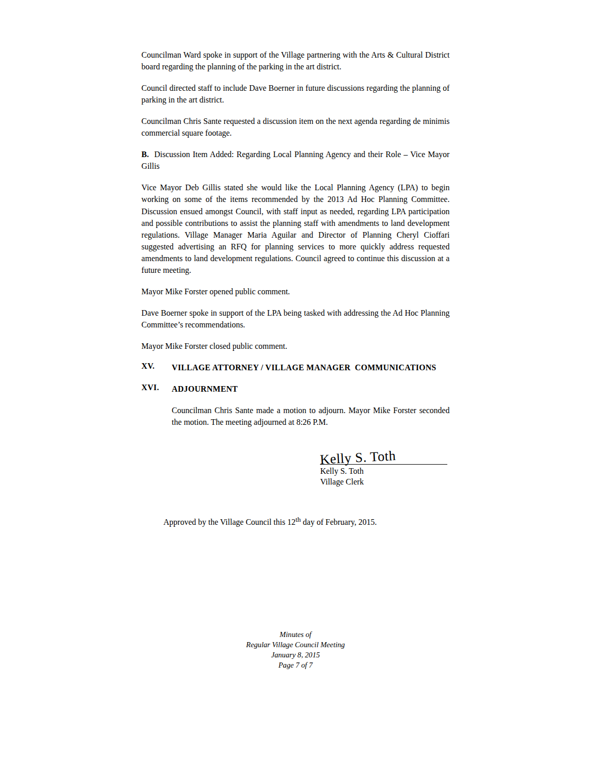Councilman Ward spoke in support of the Village partnering with the Arts & Cultural District board regarding the planning of the parking in the art district.
Council directed staff to include Dave Boerner in future discussions regarding the planning of parking in the art district.
Councilman Chris Sante requested a discussion item on the next agenda regarding de minimis commercial square footage.
B. Discussion Item Added: Regarding Local Planning Agency and their Role – Vice Mayor Gillis
Vice Mayor Deb Gillis stated she would like the Local Planning Agency (LPA) to begin working on some of the items recommended by the 2013 Ad Hoc Planning Committee. Discussion ensued amongst Council, with staff input as needed, regarding LPA participation and possible contributions to assist the planning staff with amendments to land development regulations. Village Manager Maria Aguilar and Director of Planning Cheryl Cioffari suggested advertising an RFQ for planning services to more quickly address requested amendments to land development regulations. Council agreed to continue this discussion at a future meeting.
Mayor Mike Forster opened public comment.
Dave Boerner spoke in support of the LPA being tasked with addressing the Ad Hoc Planning Committee’s recommendations.
Mayor Mike Forster closed public comment.
XV.
VILLAGE ATTORNEY / VILLAGE MANAGER COMMUNICATIONS
XVI.
ADJOURNMENT
Councilman Chris Sante made a motion to adjourn. Mayor Mike Forster seconded the motion. The meeting adjourned at 8:26 P.M.
Kelly S. Toth
Kelly S. Toth
Village Clerk
Approved by the Village Council this 12th day of February, 2015.
Minutes of
Regular Village Council Meeting
January 8, 2015
Page 7 of 7